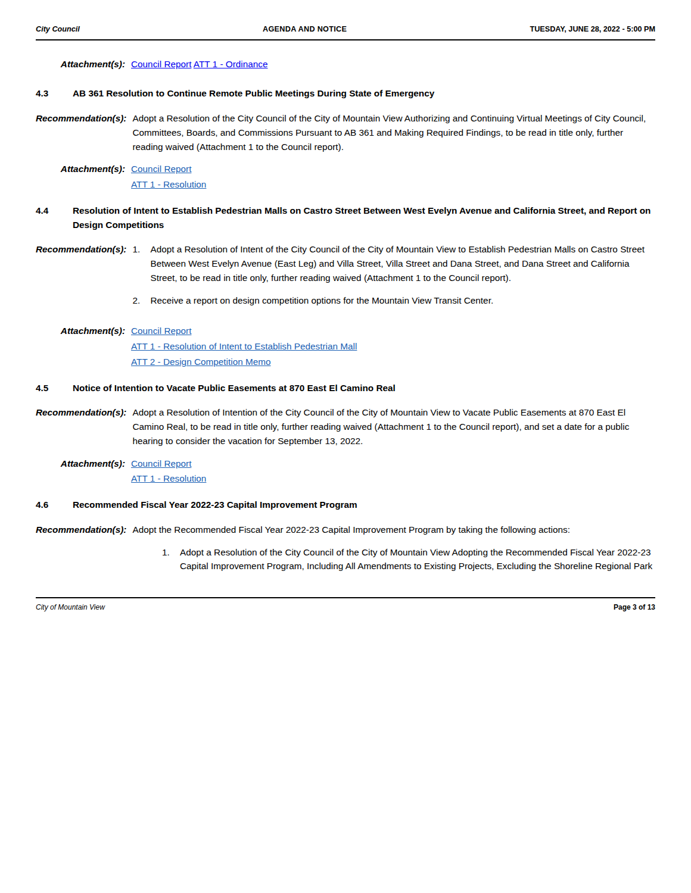City Council
AGENDA AND NOTICE
TUESDAY, JUNE 28, 2022 - 5:00 PM
Attachment(s):
Council Report ATT 1 - Ordinance
4.3
AB 361 Resolution to Continue Remote Public Meetings During State of Emergency
Recommendation(s):
Adopt a Resolution of the City Council of the City of Mountain View Authorizing and Continuing Virtual Meetings of City Council, Committees, Boards, and Commissions Pursuant to AB 361 and Making Required Findings, to be read in title only, further reading waived (Attachment 1 to the Council report).
Attachment(s):
Council Report ATT 1 - Resolution
4.4
Resolution of Intent to Establish Pedestrian Malls on Castro Street Between West Evelyn Avenue and California Street, and Report on Design Competitions
Recommendation(s):
1. Adopt a Resolution of Intent of the City Council of the City of Mountain View to Establish Pedestrian Malls on Castro Street Between West Evelyn Avenue (East Leg) and Villa Street, Villa Street and Dana Street, and Dana Street and California Street, to be read in title only, further reading waived (Attachment 1 to the Council report).
2. Receive a report on design competition options for the Mountain View Transit Center.
Attachment(s):
Council Report ATT 1 - Resolution of Intent to Establish Pedestrian Mall ATT 2 - Design Competition Memo
4.5
Notice of Intention to Vacate Public Easements at 870 East El Camino Real
Recommendation(s):
Adopt a Resolution of Intention of the City Council of the City of Mountain View to Vacate Public Easements at 870 East El Camino Real, to be read in title only, further reading waived (Attachment 1 to the Council report), and set a date for a public hearing to consider the vacation for September 13, 2022.
Attachment(s):
Council Report ATT 1 - Resolution
4.6
Recommended Fiscal Year 2022-23 Capital Improvement Program
Recommendation(s):
Adopt the Recommended Fiscal Year 2022-23 Capital Improvement Program by taking the following actions:
1. Adopt a Resolution of the City Council of the City of Mountain View Adopting the Recommended Fiscal Year 2022-23 Capital Improvement Program, Including All Amendments to Existing Projects, Excluding the Shoreline Regional Park
City of Mountain View
Page 3 of 13